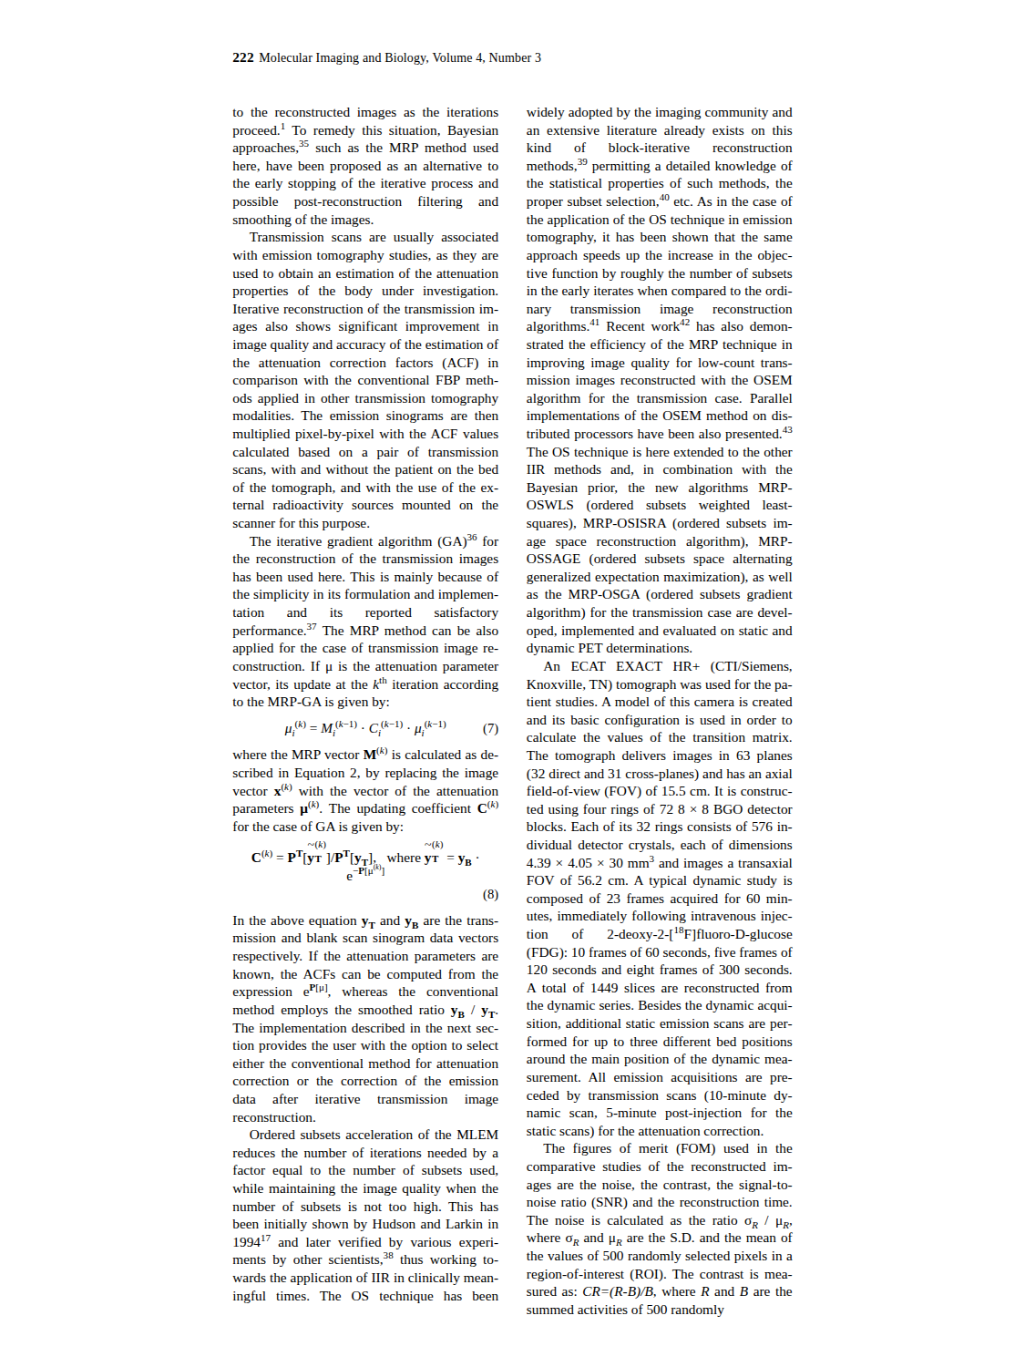222 Molecular Imaging and Biology, Volume 4, Number 3
to the reconstructed images as the iterations proceed.1 To remedy this situation, Bayesian approaches,35 such as the MRP method used here, have been proposed as an alternative to the early stopping of the iterative process and possible post-reconstruction filtering and smoothing of the images.
Transmission scans are usually associated with emission tomography studies, as they are used to obtain an estimation of the attenuation properties of the body under investigation. Iterative reconstruction of the transmission images also shows significant improvement in image quality and accuracy of the estimation of the attenuation correction factors (ACF) in comparison with the conventional FBP methods applied in other transmission tomography modalities. The emission sinograms are then multiplied pixel-by-pixel with the ACF values calculated based on a pair of transmission scans, with and without the patient on the bed of the tomograph, and with the use of the external radioactivity sources mounted on the scanner for this purpose.
The iterative gradient algorithm (GA)36 for the reconstruction of the transmission images has been used here. This is mainly because of the simplicity in its formulation and implementation and its reported satisfactory performance.37 The MRP method can be also applied for the case of transmission image reconstruction. If μ is the attenuation parameter vector, its update at the kth iteration according to the MRP-GA is given by:
μi(k) = Mi(k−1) · Ci(k−1) · μi(k−1)(7)
where the MRP vector M(k) is calculated as described in Equation 2, by replacing the image vector x(k) with the vector of the attenuation parameters μ(k). The updating coefficient C(k) for the case of GA is given by:
C(k) = PT[~y(k) T]/PT[yT], where ~y(k) T = yB · e−P[μ(k)](8)
In the above equation yT and yB are the transmission and blank scan sinogram data vectors respectively. If the attenuation parameters are known, the ACFs can be computed from the expression eP[μ], whereas the conventional method employs the smoothed ratio yB / yT. The implementation described in the next section provides the user with the option to select either the conventional method for attenuation correction or the correction of the emission data after iterative transmission image reconstruction.
Ordered subsets acceleration of the MLEM reduces the number of iterations needed by a factor equal to the number of subsets used, while maintaining the image quality when the number of subsets is not too high. This has been initially shown by Hudson and Larkin in 199417 and later verified by various experiments by other scientists,38 thus working towards the application of IIR in clinically meaningful times. The OS technique has been widely adopted by the imaging community and an extensive literature already exists on this kind of block-iterative reconstruction methods,39 permitting a detailed knowledge of the statistical properties of such methods, the proper subset selection,40 etc. As in the case of the application of the OS technique in emission tomography, it has been shown that the same approach speeds up the increase in the objective function by roughly the number of subsets in the early iterates when compared to the ordinary transmission image reconstruction algorithms.41 Recent work42 has also demonstrated the efficiency of the MRP technique in improving image quality for low-count transmission images reconstructed with the OSEM algorithm for the transmission case. Parallel implementations of the OSEM method on distributed processors have been also presented.43 The OS technique is here extended to the other IIR methods and, in combination with the Bayesian prior, the new algorithms MRP-OSWLS (ordered subsets weighted least-squares), MRP-OSISRA (ordered subsets image space reconstruction algorithm), MRP-OSSAGE (ordered subsets space alternating generalized expectation maximization), as well as the MRP-OSGA (ordered subsets gradient algorithm) for the transmission case are developed, implemented and evaluated on static and dynamic PET determinations.
An ECAT EXACT HR+ (CTI/Siemens, Knoxville, TN) tomograph was used for the patient studies. A model of this camera is created and its basic configuration is used in order to calculate the values of the transition matrix. The tomograph delivers images in 63 planes (32 direct and 31 cross-planes) and has an axial field-of-view (FOV) of 15.5 cm. It is constructed using four rings of 72 8 × 8 BGO detector blocks. Each of its 32 rings consists of 576 individual detector crystals, each of dimensions 4.39 × 4.05 × 30 mm3 and images a transaxial FOV of 56.2 cm. A typical dynamic study is composed of 23 frames acquired for 60 minutes, immediately following intravenous injection of 2-deoxy-2-[18F]fluoro-D-glucose (FDG): 10 frames of 60 seconds, five frames of 120 seconds and eight frames of 300 seconds. A total of 1449 slices are reconstructed from the dynamic series. Besides the dynamic acquisition, additional static emission scans are performed for up to three different bed positions around the main position of the dynamic measurement. All emission acquisitions are preceded by transmission scans (10-minute dynamic scan, 5-minute post-injection for the static scans) for the attenuation correction.
The figures of merit (FOM) used in the comparative studies of the reconstructed images are the noise, the contrast, the signal-to-noise ratio (SNR) and the reconstruction time. The noise is calculated as the ratio σR / μR, where σR and μR are the S.D. and the mean of the values of 500 randomly selected pixels in a region-of-interest (ROI). The contrast is measured as: CR=(R-B)/B, where R and B are the summed activities of 500 randomly